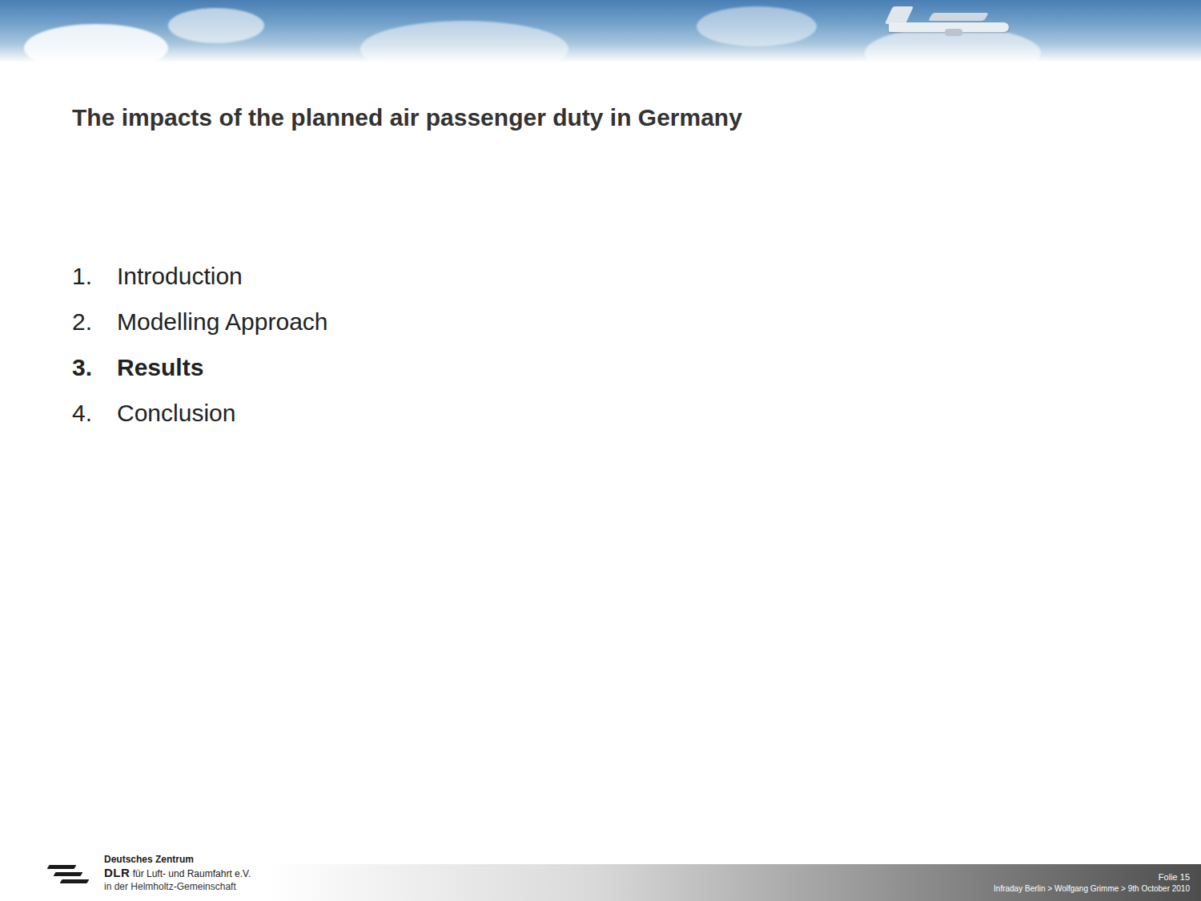The impacts of the planned air passenger duty in Germany
Introduction
Modelling Approach
Results
Conclusion
Deutsches Zentrum
DLR für Luft- und Raumfahrt e.V.
in der Helmholtz-Gemeinschaft
Folie 15
Infraday Berlin > Wolfgang Grimme > 9th October 2010